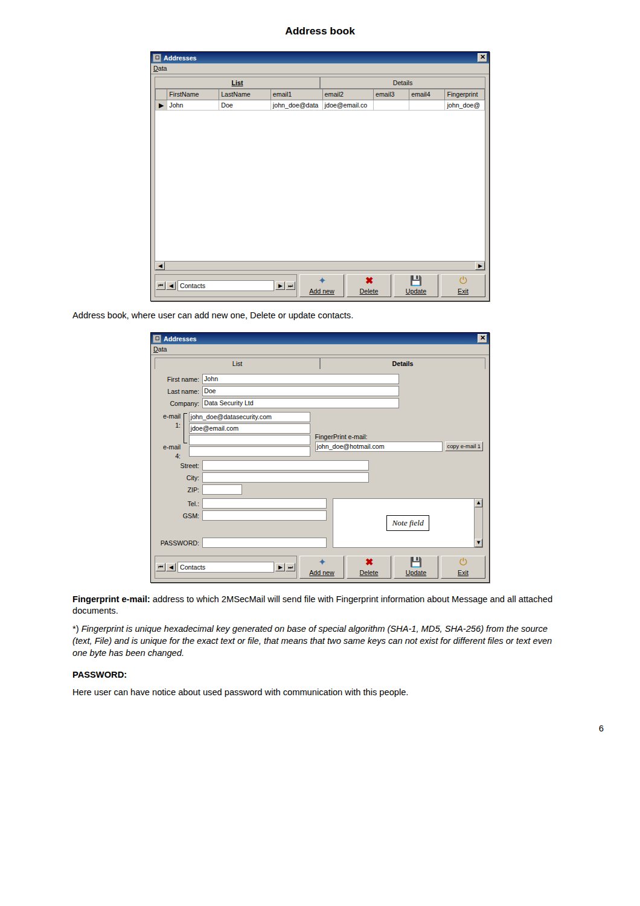Address book
☐Addresses ✕
Data
List
Details
| | FirstName | LastName | email1 | email2 | email3 | email4 | Fingerprint |
| --- | --- | --- | --- | --- | --- | --- | --- |
| ▶ | John | Doe | john_doe@data | jdoe@email.co | | | john_doe@ |
◀
▶
⏮
◀
Contacts
▶
⏭
✦Add new
✖Delete
💾Update
⏻Exit
Address book, where user can add new one, Delete or update contacts.
☐Addresses ✕
Data
List
Details
First name:
John
Last name:
Doe
Company:
Data Security Ltd
e-mail 1:
e-mail 4:
john_doe@datasecurity.com
jdoe@email.com
FingerPrint e-mail:
john_doe@hotmail.com
copy e-mail 1
Street:
City:
ZIP:
Tel.:
GSM:
PASSWORD:
Note field
▲
▼
⏮
◀
Contacts
▶
⏭
✦Add new
✖Delete
💾Update
⏻Exit
Fingerprint e-mail: address to which 2MSecMail will send file with Fingerprint information about Message and all attached documents.
*) Fingerprint is unique hexadecimal key generated on base of special algorithm (SHA-1, MD5, SHA-256) from the source (text, File) and is unique for the exact text or file, that means that two same keys can not exist for different files or text even one byte has been changed.
PASSWORD:
Here user can have notice about used password with communication with this people.
6